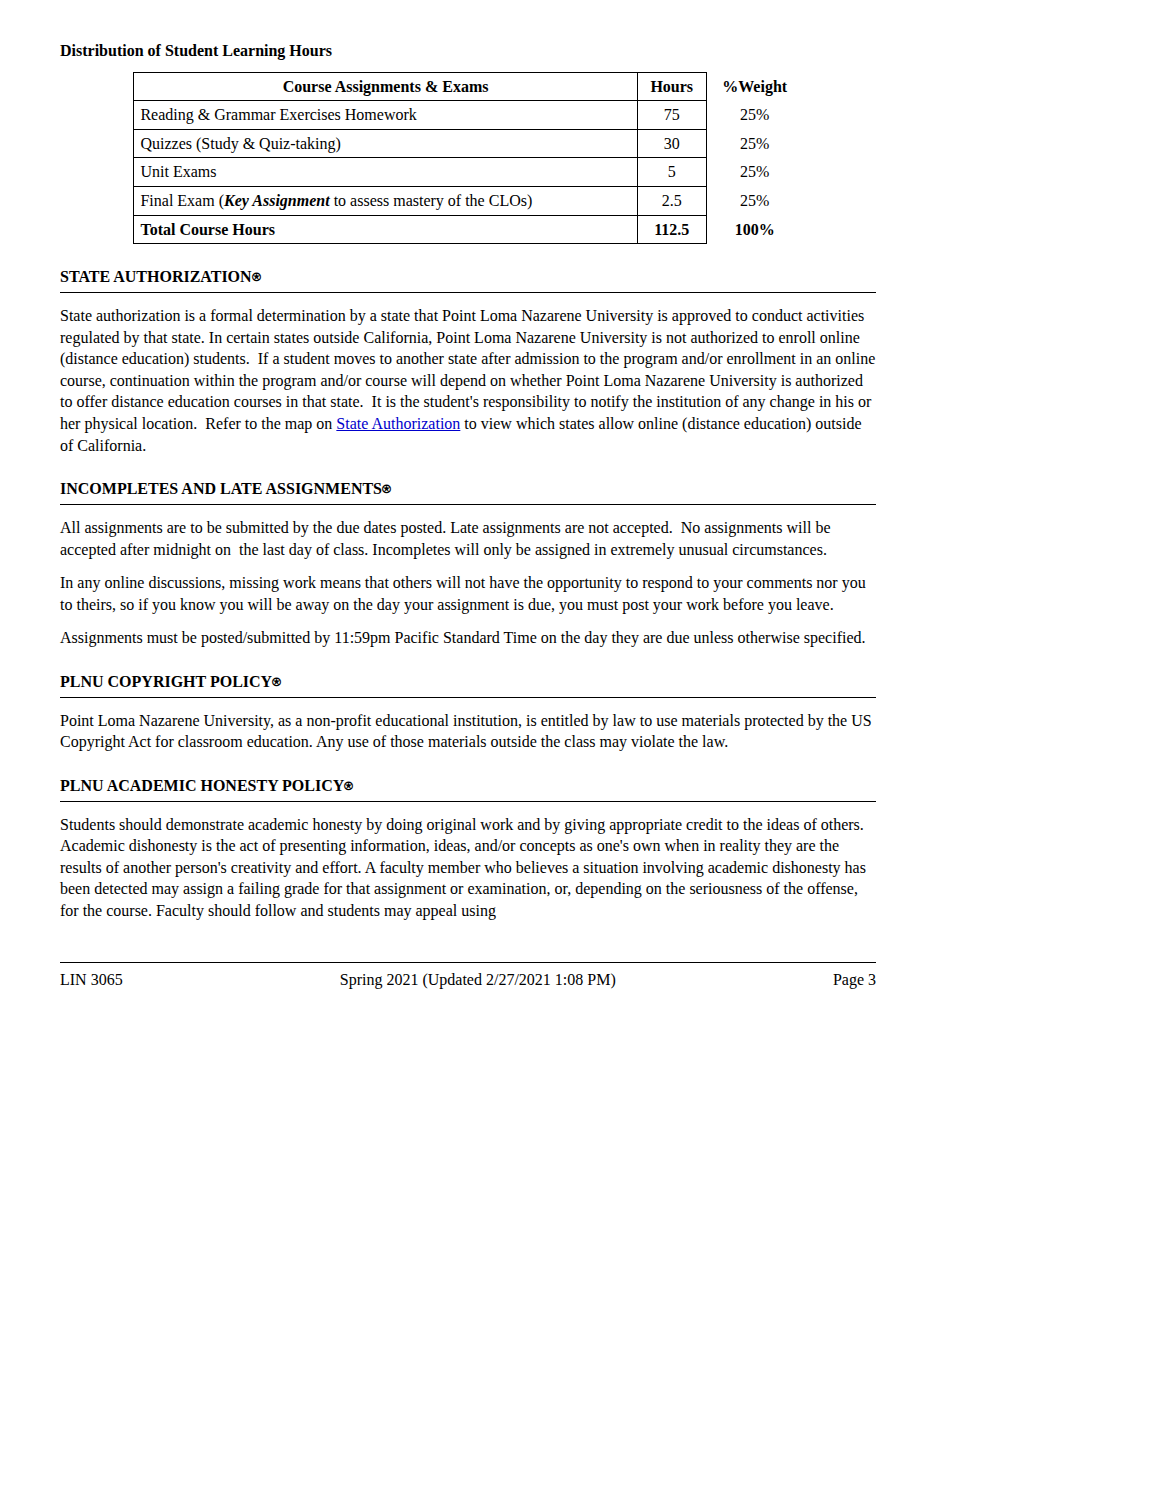Distribution of Student Learning Hours
| Course Assignments & Exams | Hours | %Weight |
| --- | --- | --- |
| Reading & Grammar Exercises Homework | 75 | 25% |
| Quizzes (Study & Quiz-taking) | 30 | 25% |
| Unit Exams | 5 | 25% |
| Final Exam ( Key Assignment to assess mastery of the CLOs) | 2.5 | 25% |
| Total Course Hours | 112.5 | 100% |
STATE AUTHORIZATION⍟
State authorization is a formal determination by a state that Point Loma Nazarene University is approved to conduct activities regulated by that state. In certain states outside California, Point Loma Nazarene University is not authorized to enroll online (distance education) students. If a student moves to another state after admission to the program and/or enrollment in an online course, continuation within the program and/or course will depend on whether Point Loma Nazarene University is authorized to offer distance education courses in that state. It is the student's responsibility to notify the institution of any change in his or her physical location. Refer to the map on State Authorization to view which states allow online (distance education) outside of California.
INCOMPLETES AND LATE ASSIGNMENTS⍟
All assignments are to be submitted by the due dates posted. Late assignments are not accepted. No assignments will be accepted after midnight on the last day of class. Incompletes will only be assigned in extremely unusual circumstances.
In any online discussions, missing work means that others will not have the opportunity to respond to your comments nor you to theirs, so if you know you will be away on the day your assignment is due, you must post your work before you leave.
Assignments must be posted/submitted by 11:59pm Pacific Standard Time on the day they are due unless otherwise specified.
PLNU COPYRIGHT POLICY⍟
Point Loma Nazarene University, as a non-profit educational institution, is entitled by law to use materials protected by the US Copyright Act for classroom education. Any use of those materials outside the class may violate the law.
PLNU ACADEMIC HONESTY POLICY⍟
Students should demonstrate academic honesty by doing original work and by giving appropriate credit to the ideas of others. Academic dishonesty is the act of presenting information, ideas, and/or concepts as one's own when in reality they are the results of another person's creativity and effort. A faculty member who believes a situation involving academic dishonesty has been detected may assign a failing grade for that assignment or examination, or, depending on the seriousness of the offense, for the course. Faculty should follow and students may appeal using
LIN 3065 Spring 2021 (Updated 2/27/2021 1:08 PM) Page 3